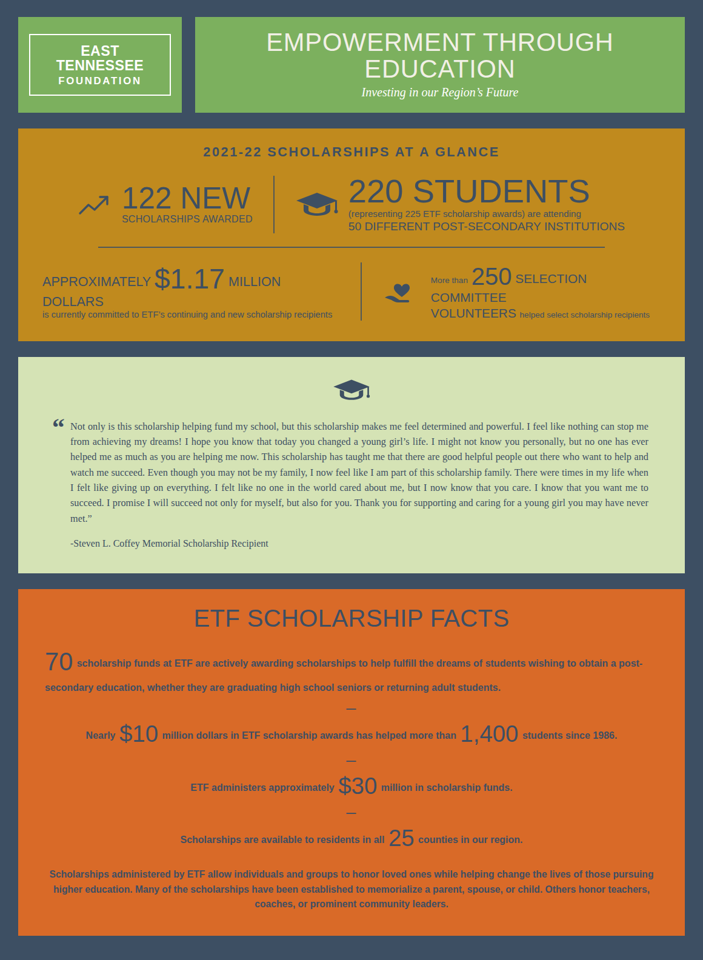EAST TENNESSEE FOUNDATION
Empowerment Through Education
Investing in our Region’s Future
2021-22 Scholarships at a Glance
122 NEW
Scholarships Awarded
220 STUDENTS
(representing 225 ETF scholarship awards) are attending
50 Different Post-Secondary Institutions
Approximately $1.17 Million Dollars
is currently committed to ETF’s continuing and new scholarship recipients
More than 250 Selection Committee
Volunteers helped select scholarship recipients
“ Not only is this scholarship helping fund my school, but this scholarship makes me feel determined and powerful. I feel like nothing can stop me from achieving my dreams! I hope you know that today you changed a young girl’s life. I might not know you personally, but no one has ever helped me as much as you are helping me now. This scholarship has taught me that there are good helpful people out there who want to help and watch me succeed. Even though you may not be my family, I now feel like I am part of this scholarship family. There were times in my life when I felt like giving up on everything. I felt like no one in the world cared about me, but I now know that you care. I know that you want me to succeed. I promise I will succeed not only for myself, but also for you. Thank you for supporting and caring for a young girl you may have never met.”
-Steven L. Coffey Memorial Scholarship Recipient
ETF Scholarship Facts
70 scholarship funds at ETF are actively awarding scholarships to help fulfill the dreams of students wishing to obtain a post-secondary education, whether they are graduating high school seniors or returning adult students.
—
Nearly $10 million dollars in ETF scholarship awards has helped more than 1,400 students since 1986.
—
ETF administers approximately $30 million in scholarship funds.
—
Scholarships are available to residents in all 25 counties in our region.
Scholarships administered by ETF allow individuals and groups to honor loved ones while helping change the lives of those pursuing higher education. Many of the scholarships have been established to memorialize a parent, spouse, or child. Others honor teachers, coaches, or prominent community leaders.